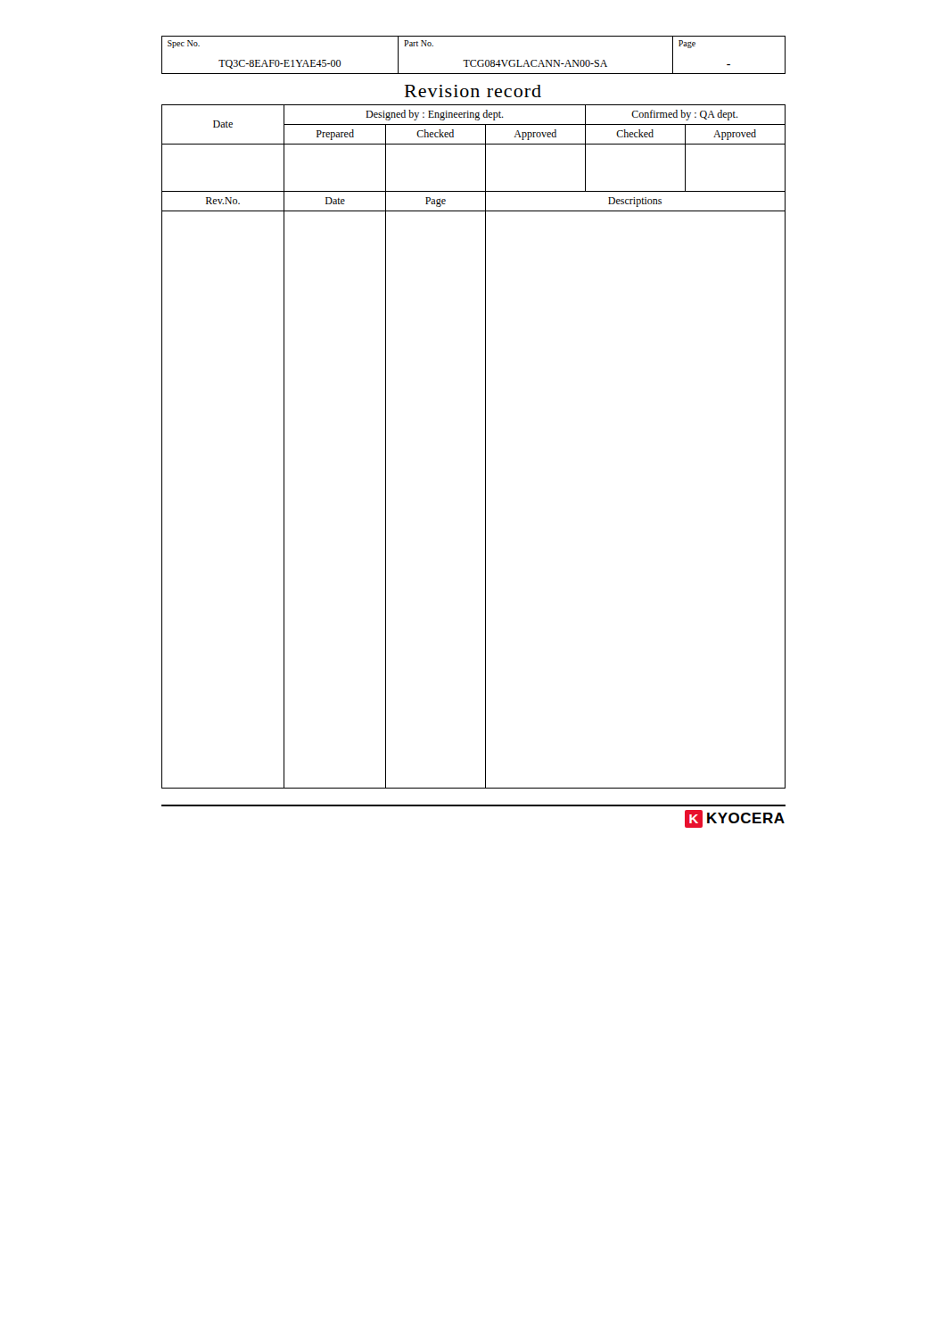| Spec No. TQ3C-8EAF0-E1YAE45-00 | Part No. TCG084VGLACANN-AN00-SA | Page - |
Revision record
| Date | Designed by : Engineering dept. | Confirmed by : QA dept. |
| --- | --- | --- |
| Prepared | Checked | Approved | Checked | Approved |
| Rev.No. | Date | Page | Descriptions |
K KYOCERA